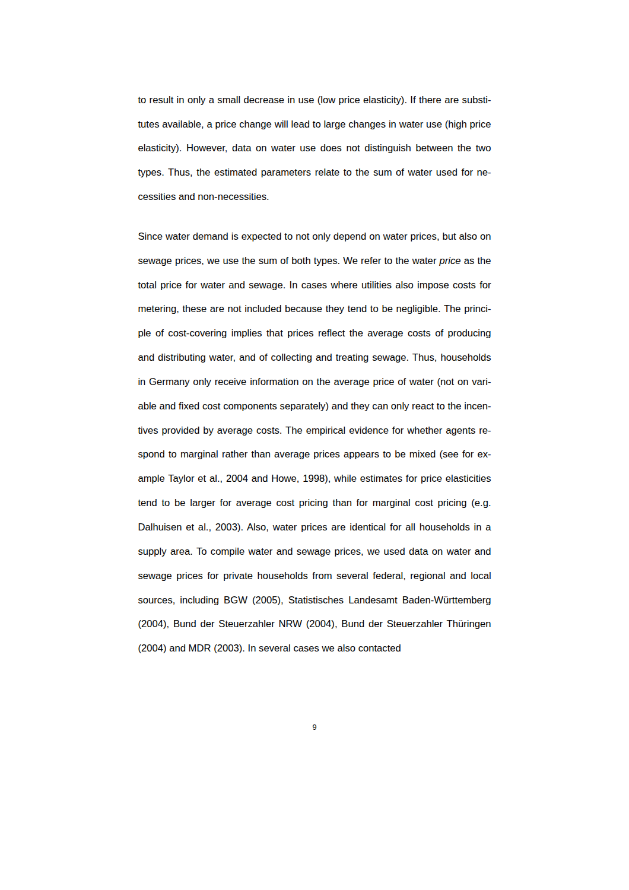to result in only a small decrease in use (low price elasticity). If there are substitutes available, a price change will lead to large changes in water use (high price elasticity). However, data on water use does not distinguish between the two types. Thus, the estimated parameters relate to the sum of water used for necessities and non-necessities.
Since water demand is expected to not only depend on water prices, but also on sewage prices, we use the sum of both types. We refer to the water price as the total price for water and sewage. In cases where utilities also impose costs for metering, these are not included because they tend to be negligible. The principle of cost-covering implies that prices reflect the average costs of producing and distributing water, and of collecting and treating sewage. Thus, households in Germany only receive information on the average price of water (not on variable and fixed cost components separately) and they can only react to the incentives provided by average costs. The empirical evidence for whether agents respond to marginal rather than average prices appears to be mixed (see for example Taylor et al., 2004 and Howe, 1998), while estimates for price elasticities tend to be larger for average cost pricing than for marginal cost pricing (e.g. Dalhuisen et al., 2003). Also, water prices are identical for all households in a supply area. To compile water and sewage prices, we used data on water and sewage prices for private households from several federal, regional and local sources, including BGW (2005), Statistisches Landesamt Baden-Württemberg (2004), Bund der Steuerzahler NRW (2004), Bund der Steuerzahler Thüringen (2004) and MDR (2003). In several cases we also contacted
9